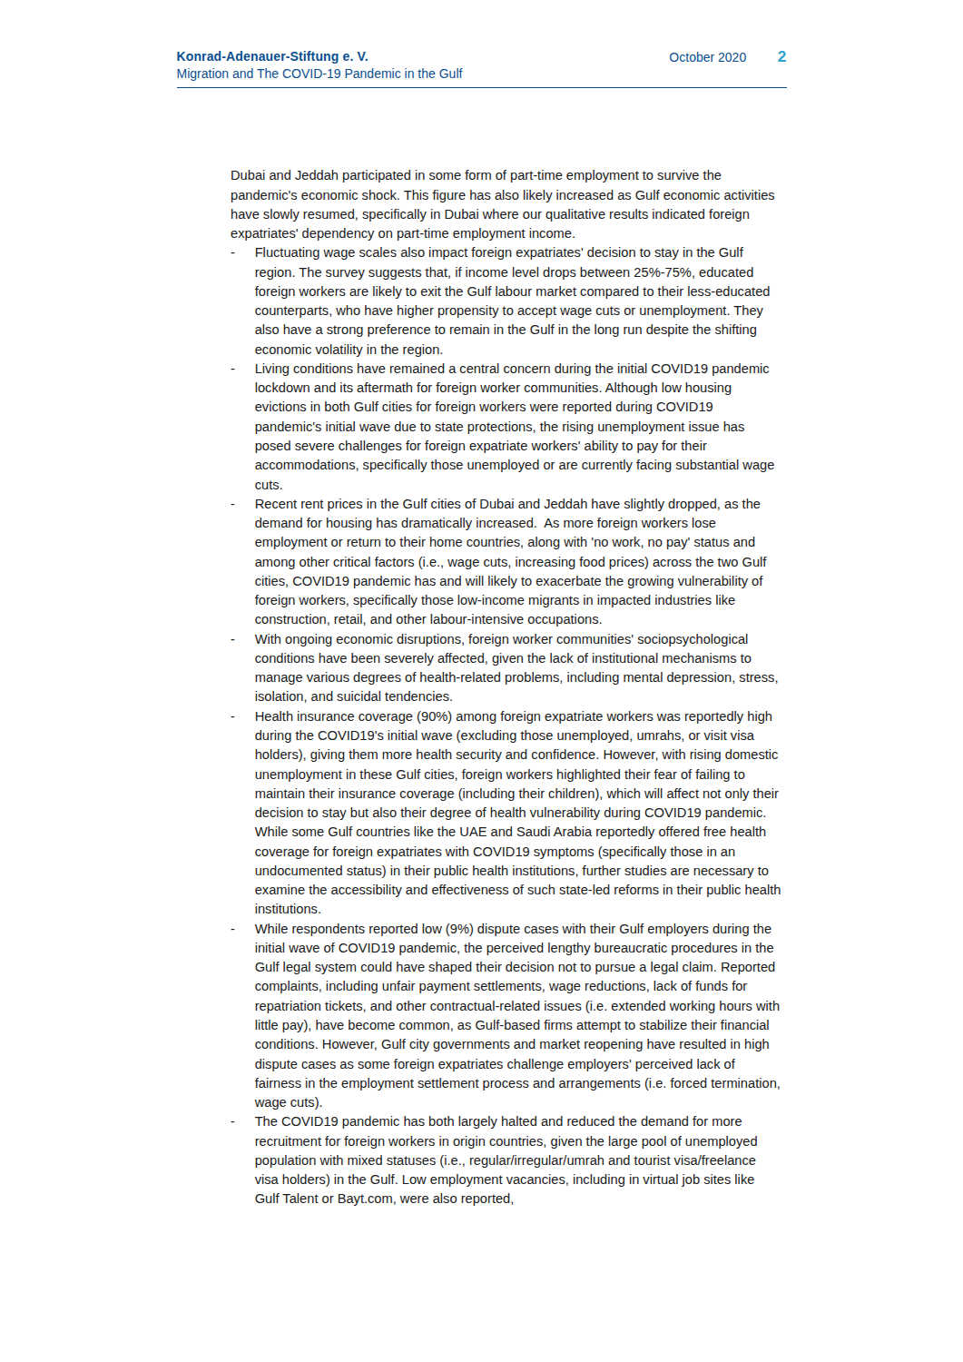Konrad-Adenauer-Stiftung e. V.
Migration and The COVID-19 Pandemic in the Gulf
October 2020 2
Dubai and Jeddah participated in some form of part-time employment to survive the pandemic's economic shock. This figure has also likely increased as Gulf economic activities have slowly resumed, specifically in Dubai where our qualitative results indicated foreign expatriates' dependency on part-time employment income.
Fluctuating wage scales also impact foreign expatriates' decision to stay in the Gulf region. The survey suggests that, if income level drops between 25%-75%, educated foreign workers are likely to exit the Gulf labour market compared to their less-educated counterparts, who have higher propensity to accept wage cuts or unemployment. They also have a strong preference to remain in the Gulf in the long run despite the shifting economic volatility in the region.
Living conditions have remained a central concern during the initial COVID19 pandemic lockdown and its aftermath for foreign worker communities. Although low housing evictions in both Gulf cities for foreign workers were reported during COVID19 pandemic's initial wave due to state protections, the rising unemployment issue has posed severe challenges for foreign expatriate workers' ability to pay for their accommodations, specifically those unemployed or are currently facing substantial wage cuts.
Recent rent prices in the Gulf cities of Dubai and Jeddah have slightly dropped, as the demand for housing has dramatically increased. As more foreign workers lose employment or return to their home countries, along with 'no work, no pay' status and among other critical factors (i.e., wage cuts, increasing food prices) across the two Gulf cities, COVID19 pandemic has and will likely to exacerbate the growing vulnerability of foreign workers, specifically those low-income migrants in impacted industries like construction, retail, and other labour-intensive occupations.
With ongoing economic disruptions, foreign worker communities' sociopsychological conditions have been severely affected, given the lack of institutional mechanisms to manage various degrees of health-related problems, including mental depression, stress, isolation, and suicidal tendencies.
Health insurance coverage (90%) among foreign expatriate workers was reportedly high during the COVID19's initial wave (excluding those unemployed, umrahs, or visit visa holders), giving them more health security and confidence. However, with rising domestic unemployment in these Gulf cities, foreign workers highlighted their fear of failing to maintain their insurance coverage (including their children), which will affect not only their decision to stay but also their degree of health vulnerability during COVID19 pandemic. While some Gulf countries like the UAE and Saudi Arabia reportedly offered free health coverage for foreign expatriates with COVID19 symptoms (specifically those in an undocumented status) in their public health institutions, further studies are necessary to examine the accessibility and effectiveness of such state-led reforms in their public health institutions.
While respondents reported low (9%) dispute cases with their Gulf employers during the initial wave of COVID19 pandemic, the perceived lengthy bureaucratic procedures in the Gulf legal system could have shaped their decision not to pursue a legal claim. Reported complaints, including unfair payment settlements, wage reductions, lack of funds for repatriation tickets, and other contractual-related issues (i.e. extended working hours with little pay), have become common, as Gulf-based firms attempt to stabilize their financial conditions. However, Gulf city governments and market reopening have resulted in high dispute cases as some foreign expatriates challenge employers' perceived lack of fairness in the employment settlement process and arrangements (i.e. forced termination, wage cuts).
The COVID19 pandemic has both largely halted and reduced the demand for more recruitment for foreign workers in origin countries, given the large pool of unemployed population with mixed statuses (i.e., regular/irregular/umrah and tourist visa/freelance visa holders) in the Gulf. Low employment vacancies, including in virtual job sites like Gulf Talent or Bayt.com, were also reported,